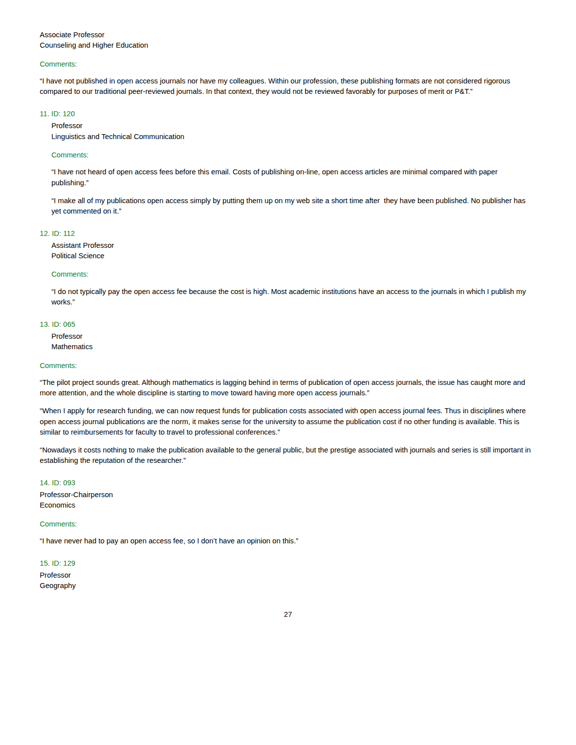Associate Professor
Counseling and Higher Education
Comments:
“I have not published in open access journals nor have my colleagues. Within our profession, these publishing formats are not considered rigorous compared to our traditional peer-reviewed journals. In that context, they would not be reviewed favorably for purposes of merit or P&T.”
11. ID: 120
Professor
Linguistics and Technical Communication
Comments:
“I have not heard of open access fees before this email. Costs of publishing on-line, open access articles are minimal compared with paper publishing.”
“I make all of my publications open access simply by putting them up on my web site a short time after they have been published. No publisher has yet commented on it.”
12. ID: 112
Assistant Professor
Political Science
Comments:
“I do not typically pay the open access fee because the cost is high. Most academic institutions have an access to the journals in which I publish my works.”
13. ID: 065
Professor
Mathematics
Comments:
“The pilot project sounds great. Although mathematics is lagging behind in terms of publication of open access journals, the issue has caught more and more attention, and the whole discipline is starting to move toward having more open access journals.”
“When I apply for research funding, we can now request funds for publication costs associated with open access journal fees. Thus in disciplines where open access journal publications are the norm, it makes sense for the university to assume the publication cost if no other funding is available. This is similar to reimbursements for faculty to travel to professional conferences.”
“Nowadays it costs nothing to make the publication available to the general public, but the prestige associated with journals and series is still important in establishing the reputation of the researcher.”
14. ID: 093
Professor-Chairperson
Economics
Comments:
“I have never had to pay an open access fee, so I don’t have an opinion on this.”
15. ID: 129
Professor
Geography
27